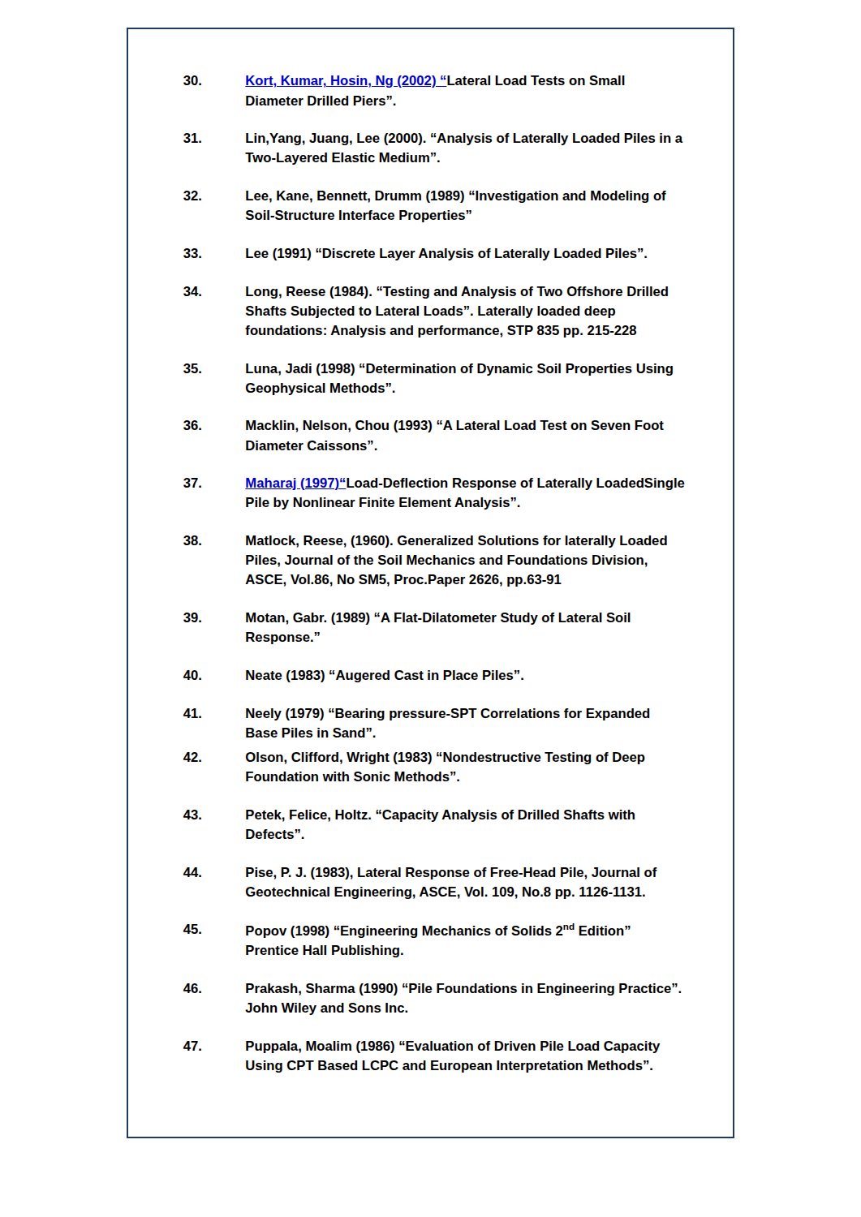Kort, Kumar, Hosin, Ng (2002) “Lateral Load Tests on Small Diameter Drilled Piers”.
Lin,Yang, Juang, Lee (2000). “Analysis of Laterally Loaded Piles in a Two-Layered Elastic Medium”.
Lee, Kane, Bennett, Drumm (1989) “Investigation and Modeling of Soil-Structure Interface Properties”
Lee (1991) “Discrete Layer Analysis of Laterally Loaded Piles”.
Long, Reese (1984). “Testing and Analysis of Two Offshore Drilled Shafts Subjected to Lateral Loads”. Laterally loaded deep foundations: Analysis and performance, STP 835 pp. 215-228
Luna, Jadi (1998) “Determination of Dynamic Soil Properties Using Geophysical Methods”.
Macklin, Nelson, Chou (1993) “A Lateral Load Test on Seven Foot Diameter Caissons”.
Maharaj (1997)“Load-Deflection Response of Laterally LoadedSingle Pile by Nonlinear Finite Element Analysis”.
Matlock, Reese, (1960). Generalized Solutions for laterally Loaded Piles, Journal of the Soil Mechanics and Foundations Division, ASCE, Vol.86, No SM5, Proc.Paper 2626, pp.63-91
Motan, Gabr. (1989) “A Flat-Dilatometer Study of Lateral Soil Response.”
Neate (1983) “Augered Cast in Place Piles”.
Neely (1979) “Bearing pressure-SPT Correlations for Expanded Base Piles in Sand”.
Olson, Clifford, Wright (1983) “Nondestructive Testing of Deep Foundation with Sonic Methods”.
Petek, Felice, Holtz. “Capacity Analysis of Drilled Shafts with Defects”.
Pise, P. J. (1983), Lateral Response of Free-Head Pile, Journal of Geotechnical Engineering, ASCE, Vol. 109, No.8 pp. 1126-1131.
Popov (1998) “Engineering Mechanics of Solids 2nd Edition” Prentice Hall Publishing.
Prakash, Sharma (1990) “Pile Foundations in Engineering Practice”. John Wiley and Sons Inc.
Puppala, Moalim (1986) “Evaluation of Driven Pile Load Capacity Using CPT Based LCPC and European Interpretation Methods”.